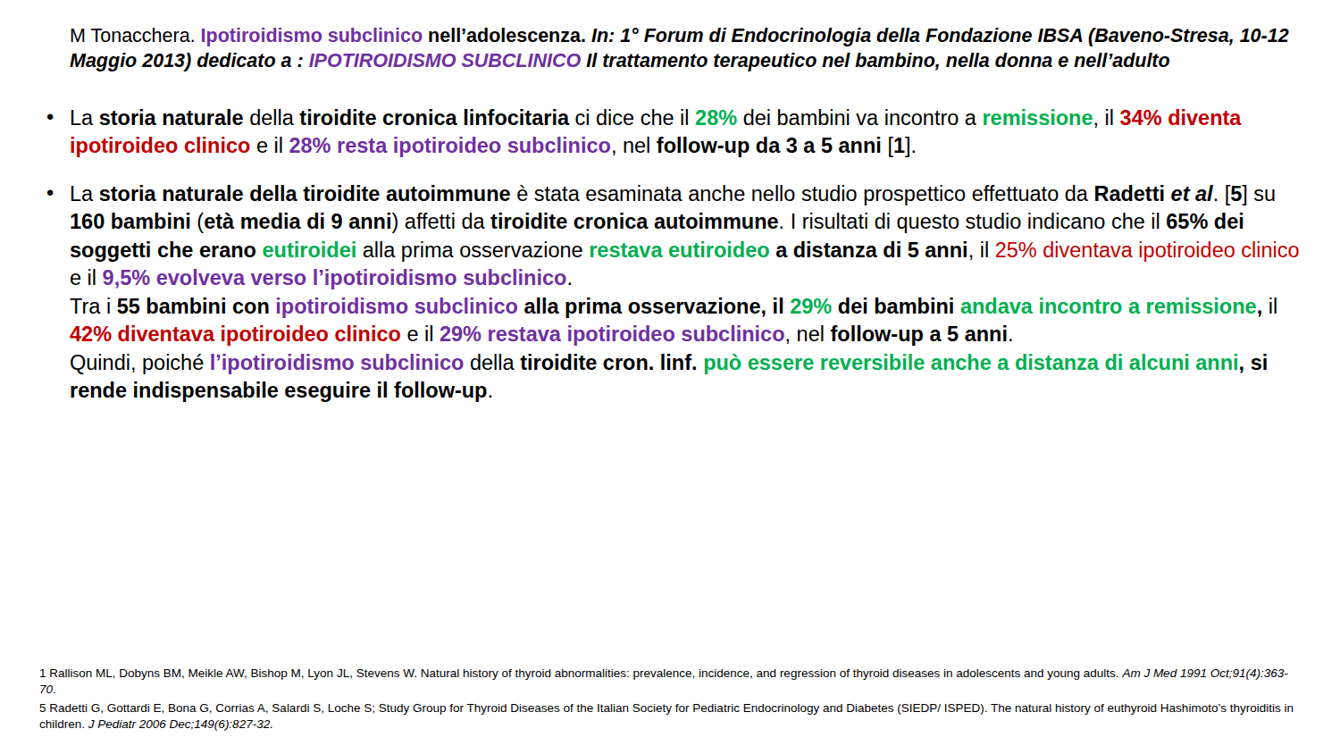M Tonacchera. Ipotiroidismo subclinico nell’adolescenza. In: 1° Forum di Endocrinologia della Fondazione IBSA (Baveno-Stresa, 10-12 Maggio 2013) dedicato a : IPOTIROIDISMO SUBCLINICO Il trattamento terapeutico nel bambino, nella donna e nell’adulto
La storia naturale della tiroidite cronica linfocitaria ci dice che il 28% dei bambini va incontro a remissione, il 34% diventa ipotiroideo clinico e il 28% resta ipotiroideo subclinico, nel follow-up da 3 a 5 anni [1].
La storia naturale della tiroidite autoimmune è stata esaminata anche nello studio prospettico effettuato da Radetti et al. [5] su 160 bambini (età media di 9 anni) affetti da tiroidite cronica autoimmune. I risultati di questo studio indicano che il 65% dei soggetti che erano eutiroidei alla prima osservazione restava eutiroideo a distanza di 5 anni, il 25% diventava ipotiroideo clinico e il 9,5% evolveva verso l’ipotiroidismo subclinico.
Tra i 55 bambini con ipotiroidismo subclinico alla prima osservazione, il 29% dei bambini andava incontro a remissione, il 42% diventava ipotiroideo clinico e il 29% restava ipotiroideo subclinico, nel follow-up a 5 anni.
Quindi, poiché l’ipotiroidismo subclinico della tiroidite cron. linf. può essere reversibile anche a distanza di alcuni anni, si rende indispensabile eseguire il follow-up.
1 Rallison ML, Dobyns BM, Meikle AW, Bishop M, Lyon JL, Stevens W. Natural history of thyroid abnormalities: prevalence, incidence, and regression of thyroid diseases in adolescents and young adults. Am J Med 1991 Oct;91(4):363-70.
5 Radetti G, Gottardi E, Bona G, Corrias A, Salardi S, Loche S; Study Group for Thyroid Diseases of the Italian Society for Pediatric Endocrinology and Diabetes (SIEDP/ ISPED). The natural history of euthyroid Hashimoto’s thyroiditis in children. J Pediatr 2006 Dec;149(6):827-32.